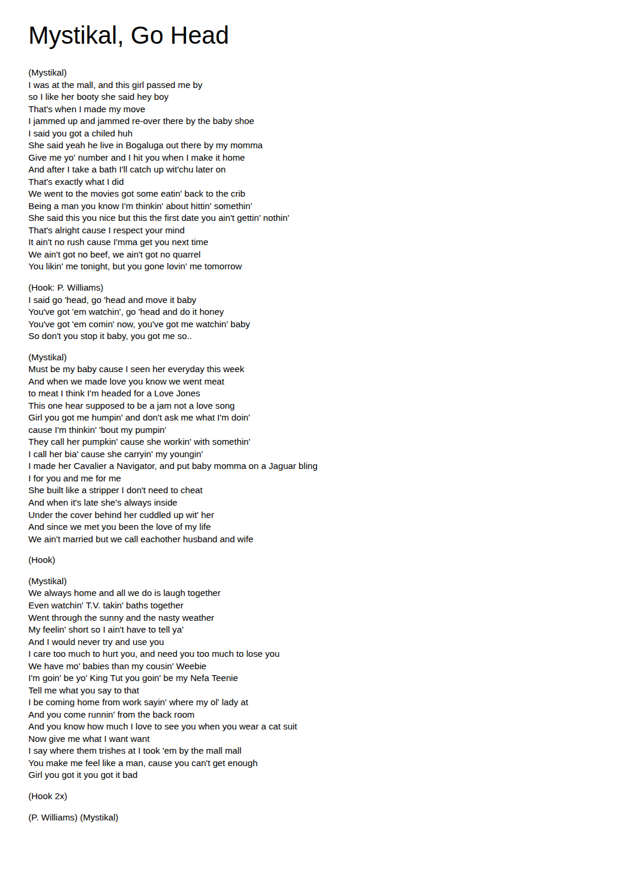Mystikal, Go Head
(Mystikal)
I was at the mall, and this girl passed me by
so I like her booty she said hey boy
That's when I made my move
I jammed up and jammed re-over there by the baby shoe
I said you got a chiled huh
She said yeah he live in Bogaluga out there by my momma
Give me yo' number and I hit you when I make it home
And after I take a bath I'll catch up wit'chu later on
That's exactly what I did
We went to the movies got some eatin' back to the crib
Being a man you know I'm thinkin' about hittin' somethin'
She said this you nice but this the first date you ain't gettin' nothin'
That's alright cause I respect your mind
It ain't no rush cause I'mma get you next time
We ain't got no beef, we ain't got no quarrel
You likin' me tonight, but you gone lovin' me tomorrow
(Hook: P. Williams)
I said go 'head, go 'head and move it baby
You've got 'em watchin', go 'head and do it honey
You've got 'em comin' now, you've got me watchin' baby
So don't you stop it baby, you got me so..
(Mystikal)
Must be my baby cause I seen her everyday this week
And when we made love you know we went meat
to meat I think I'm headed for a Love Jones
This one hear supposed to be a jam not a love song
Girl you got me humpin' and don't ask me what I'm doin'
cause I'm thinkin' 'bout my pumpin'
They call her pumpkin' cause she workin' with somethin'
I call her bia' cause she carryin' my youngin'
I made her Cavalier a Navigator, and put baby momma on a Jaguar bling
I for you and me for me
She built like a stripper I don't need to cheat
And when it's late she's always inside
Under the cover behind her cuddled up wit' her
And since we met you been the love of my life
We ain't married but we call eachother husband and wife
(Hook)
(Mystikal)
We always home and all we do is laugh together
Even watchin' T.V. takin' baths together
Went through the sunny and the nasty weather
My feelin' short so I ain't have to tell ya'
And I would never try and use you
I care too much to hurt you, and need you too much to lose you
We have mo' babies than my cousin' Weebie
I'm goin' be yo' King Tut you goin' be my Nefa Teenie
Tell me what you say to that
I be coming home from work sayin' where my ol' lady at
And you come runnin' from the back room
And you know how much I love to see you when you wear a cat suit
Now give me what I want want
I say where them trishes at I took 'em by the mall mall
You make me feel like a man, cause you can't get enough
Girl you got it you got it bad
(Hook 2x)
(P. Williams) (Mystikal)